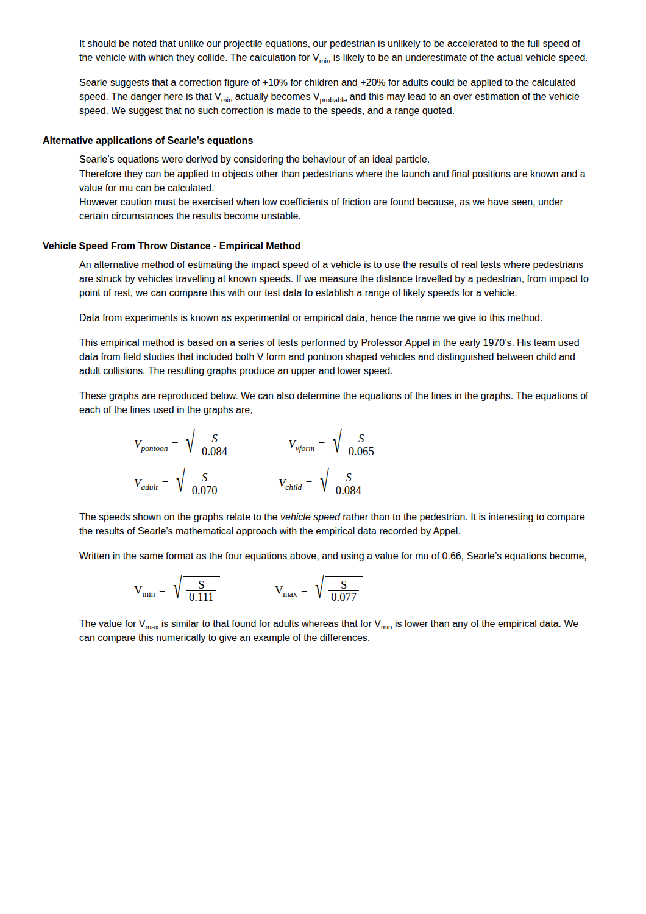It should be noted that unlike our projectile equations, our pedestrian is unlikely to be accelerated to the full speed of the vehicle with which they collide. The calculation for Vmin is likely to be an underestimate of the actual vehicle speed.
Searle suggests that a correction figure of +10% for children and +20% for adults could be applied to the calculated speed. The danger here is that Vmin actually becomes Vprobable and this may lead to an over estimation of the vehicle speed. We suggest that no such correction is made to the speeds, and a range quoted.
Alternative applications of Searle’s equations
Searle’s equations were derived by considering the behaviour of an ideal particle.
Therefore they can be applied to objects other than pedestrians where the launch and final positions are known and a value for mu can be calculated.
However caution must be exercised when low coefficients of friction are found because, as we have seen, under certain circumstances the results become unstable.
Vehicle Speed From Throw Distance - Empirical Method
An alternative method of estimating the impact speed of a vehicle is to use the results of real tests where pedestrians are struck by vehicles travelling at known speeds. If we measure the distance travelled by a pedestrian, from impact to point of rest, we can compare this with our test data to establish a range of likely speeds for a vehicle.
Data from experiments is known as experimental or empirical data, hence the name we give to this method.
This empirical method is based on a series of tests performed by Professor Appel in the early 1970’s. His team used data from field studies that included both V form and pontoon shaped vehicles and distinguished between child and adult collisions. The resulting graphs produce an upper and lower speed.
These graphs are reproduced below. We can also determine the equations of the lines in the graphs. The equations of each of the lines used in the graphs are,
Vpontoon = √S 0.084 Vvform = √S 0.065
Vadult = √S 0.070 Vchild = √S 0.084
The speeds shown on the graphs relate to the vehicle speed rather than to the pedestrian. It is interesting to compare the results of Searle’s mathematical approach with the empirical data recorded by Appel.
Written in the same format as the four equations above, and using a value for mu of 0.66, Searle’s equations become,
Vmin = √S 0.111 Vmax = √S 0.077
The value for Vmax is similar to that found for adults whereas that for Vmin is lower than any of the empirical data. We can compare this numerically to give an example of the differences.